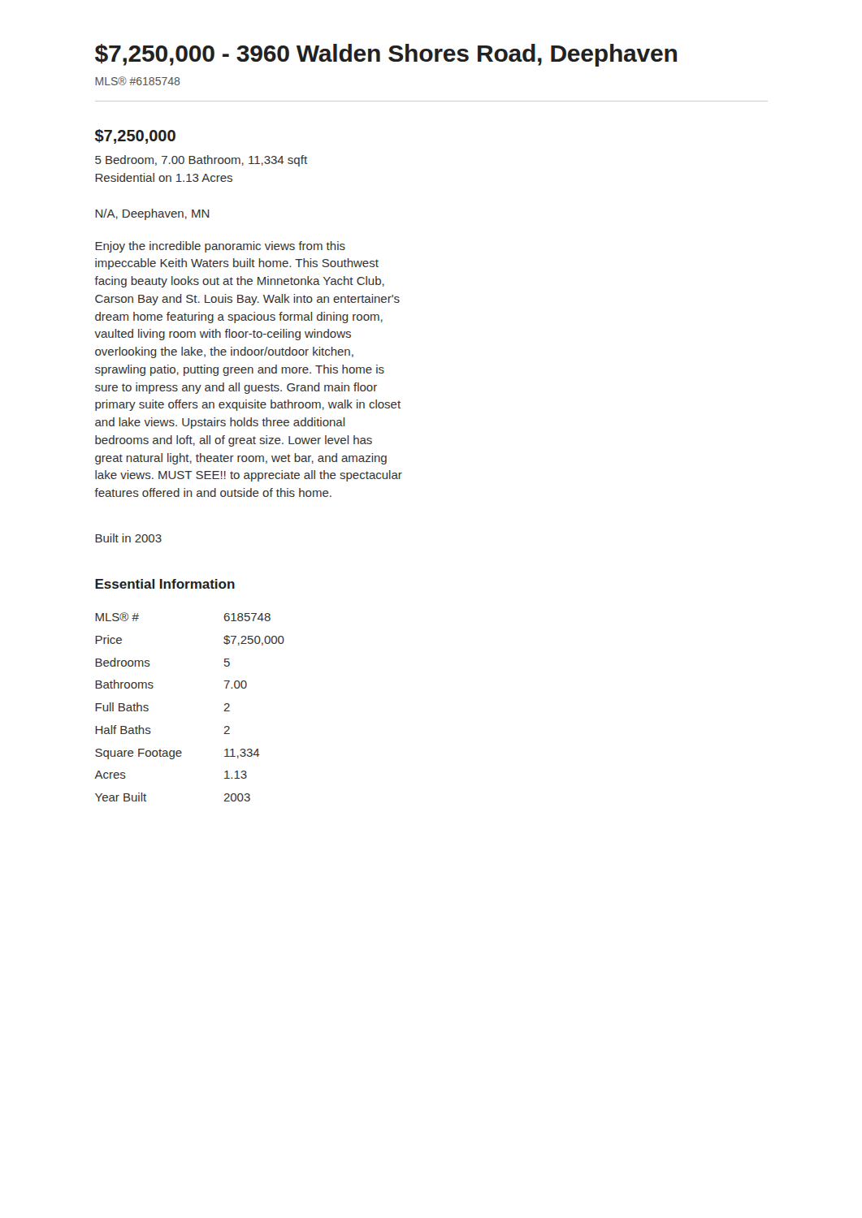$7,250,000 - 3960 Walden Shores Road, Deephaven
MLS® #6185748
$7,250,000
5 Bedroom, 7.00 Bathroom, 11,334 sqft Residential on 1.13 Acres
N/A, Deephaven, MN
Enjoy the incredible panoramic views from this impeccable Keith Waters built home. This Southwest facing beauty looks out at the Minnetonka Yacht Club, Carson Bay and St. Louis Bay. Walk into an entertainer's dream home featuring a spacious formal dining room, vaulted living room with floor-to-ceiling windows overlooking the lake, the indoor/outdoor kitchen, sprawling patio, putting green and more. This home is sure to impress any and all guests. Grand main floor primary suite offers an exquisite bathroom, walk in closet and lake views. Upstairs holds three additional bedrooms and loft, all of great size. Lower level has great natural light, theater room, wet bar, and amazing lake views. MUST SEE!! to appreciate all the spectacular features offered in and outside of this home.
Built in 2003
Essential Information
| MLS® # | 6185748 |
| Price | $7,250,000 |
| Bedrooms | 5 |
| Bathrooms | 7.00 |
| Full Baths | 2 |
| Half Baths | 2 |
| Square Footage | 11,334 |
| Acres | 1.13 |
| Year Built | 2003 |